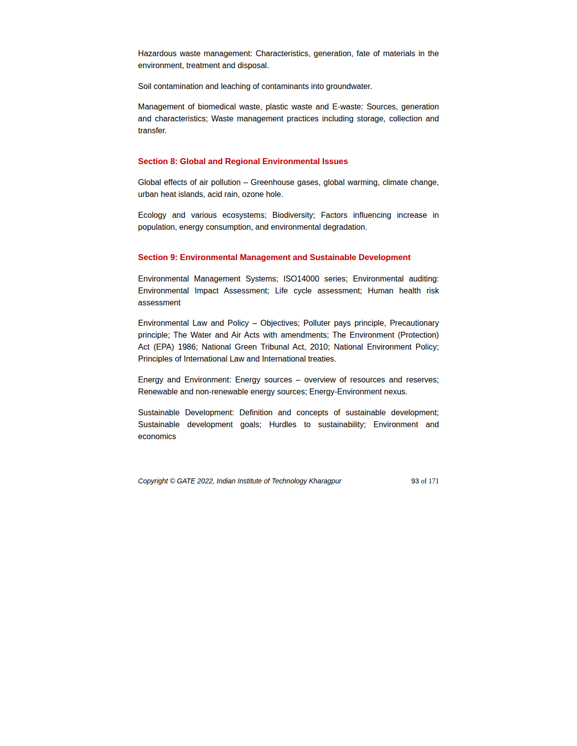Hazardous waste management: Characteristics, generation, fate of materials in the environment, treatment and disposal.
Soil contamination and leaching of contaminants into groundwater.
Management of biomedical waste, plastic waste and E-waste: Sources, generation and characteristics; Waste management practices including storage, collection and transfer.
Section 8: Global and Regional Environmental Issues
Global effects of air pollution – Greenhouse gases, global warming, climate change, urban heat islands, acid rain, ozone hole.
Ecology and various ecosystems; Biodiversity; Factors influencing increase in population, energy consumption, and environmental degradation.
Section 9: Environmental Management and Sustainable Development
Environmental Management Systems; ISO14000 series; Environmental auditing: Environmental Impact Assessment; Life cycle assessment; Human health risk assessment
Environmental Law and Policy – Objectives; Polluter pays principle, Precautionary principle; The Water and Air Acts with amendments; The Environment (Protection) Act (EPA) 1986; National Green Tribunal Act, 2010; National Environment Policy; Principles of International Law and International treaties.
Energy and Environment: Energy sources – overview of resources and reserves; Renewable and non-renewable energy sources; Energy-Environment nexus.
Sustainable Development: Definition and concepts of sustainable development; Sustainable development goals; Hurdles to sustainability; Environment and economics
Copyright © GATE 2022, Indian Institute of Technology Kharagpur 93 of 171